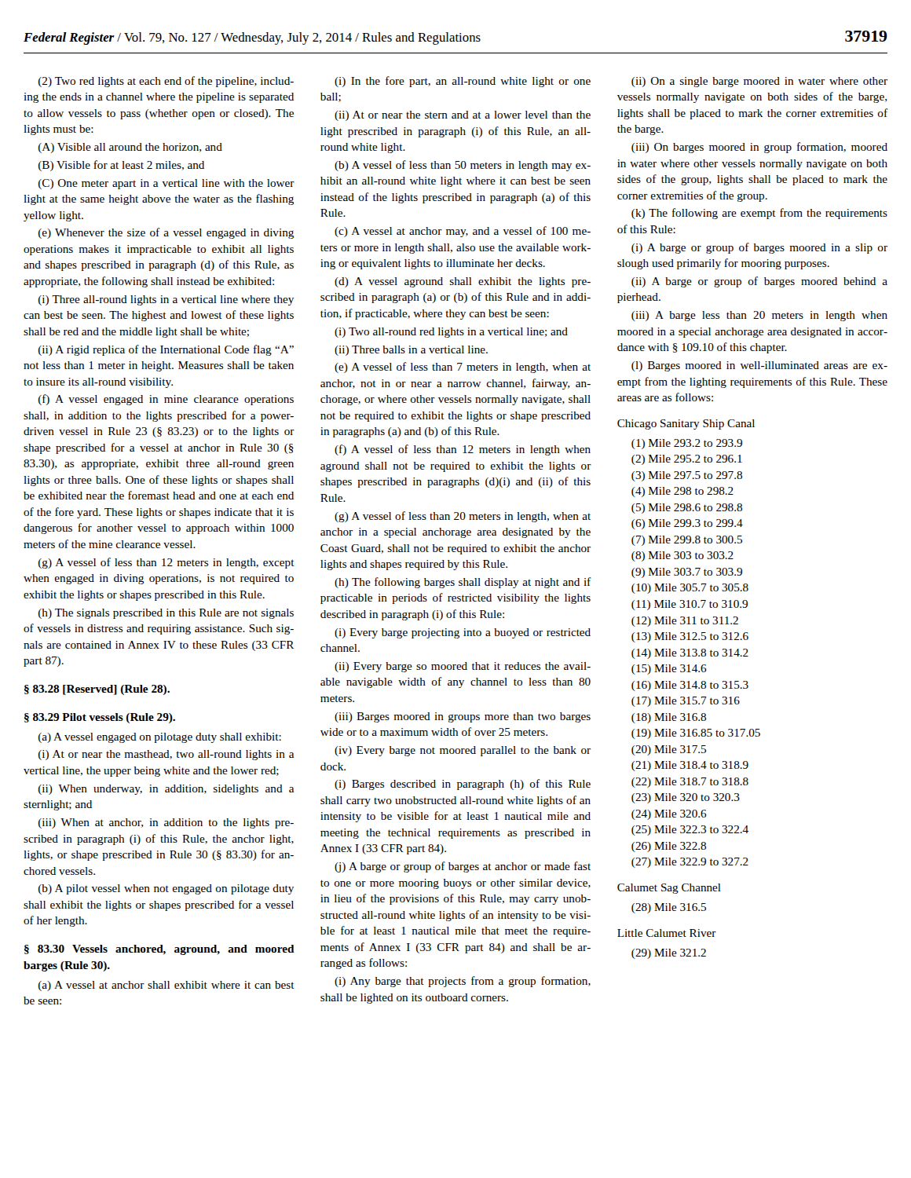Federal Register / Vol. 79, No. 127 / Wednesday, July 2, 2014 / Rules and Regulations
37919
(2) Two red lights at each end of the pipeline, including the ends in a channel where the pipeline is separated to allow vessels to pass (whether open or closed). The lights must be:
(A) Visible all around the horizon, and
(B) Visible for at least 2 miles, and
(C) One meter apart in a vertical line with the lower light at the same height above the water as the flashing yellow light.
(e) Whenever the size of a vessel engaged in diving operations makes it impracticable to exhibit all lights and shapes prescribed in paragraph (d) of this Rule, as appropriate, the following shall instead be exhibited:
(i) Three all-round lights in a vertical line where they can best be seen. The highest and lowest of these lights shall be red and the middle light shall be white;
(ii) A rigid replica of the International Code flag “A” not less than 1 meter in height. Measures shall be taken to insure its all-round visibility.
(f) A vessel engaged in mine clearance operations shall, in addition to the lights prescribed for a power-driven vessel in Rule 23 (§ 83.23) or to the lights or shape prescribed for a vessel at anchor in Rule 30 (§ 83.30), as appropriate, exhibit three all-round green lights or three balls. One of these lights or shapes shall be exhibited near the foremast head and one at each end of the fore yard. These lights or shapes indicate that it is dangerous for another vessel to approach within 1000 meters of the mine clearance vessel.
(g) A vessel of less than 12 meters in length, except when engaged in diving operations, is not required to exhibit the lights or shapes prescribed in this Rule.
(h) The signals prescribed in this Rule are not signals of vessels in distress and requiring assistance. Such signals are contained in Annex IV to these Rules (33 CFR part 87).
§ 83.28 [Reserved] (Rule 28).
§ 83.29 Pilot vessels (Rule 29).
(a) A vessel engaged on pilotage duty shall exhibit:
(i) At or near the masthead, two all-round lights in a vertical line, the upper being white and the lower red;
(ii) When underway, in addition, sidelights and a sternlight; and
(iii) When at anchor, in addition to the lights prescribed in paragraph (i) of this Rule, the anchor light, lights, or shape prescribed in Rule 30 (§ 83.30) for anchored vessels.
(b) A pilot vessel when not engaged on pilotage duty shall exhibit the lights or shapes prescribed for a vessel of her length.
§ 83.30 Vessels anchored, aground, and moored barges (Rule 30).
(a) A vessel at anchor shall exhibit where it can best be seen:
(i) In the fore part, an all-round white light or one ball;
(ii) At or near the stern and at a lower level than the light prescribed in paragraph (i) of this Rule, an all-round white light.
(b) A vessel of less than 50 meters in length may exhibit an all-round white light where it can best be seen instead of the lights prescribed in paragraph (a) of this Rule.
(c) A vessel at anchor may, and a vessel of 100 meters or more in length shall, also use the available working or equivalent lights to illuminate her decks.
(d) A vessel aground shall exhibit the lights prescribed in paragraph (a) or (b) of this Rule and in addition, if practicable, where they can best be seen:
(i) Two all-round red lights in a vertical line; and
(ii) Three balls in a vertical line.
(e) A vessel of less than 7 meters in length, when at anchor, not in or near a narrow channel, fairway, anchorage, or where other vessels normally navigate, shall not be required to exhibit the lights or shape prescribed in paragraphs (a) and (b) of this Rule.
(f) A vessel of less than 12 meters in length when aground shall not be required to exhibit the lights or shapes prescribed in paragraphs (d)(i) and (ii) of this Rule.
(g) A vessel of less than 20 meters in length, when at anchor in a special anchorage area designated by the Coast Guard, shall not be required to exhibit the anchor lights and shapes required by this Rule.
(h) The following barges shall display at night and if practicable in periods of restricted visibility the lights described in paragraph (i) of this Rule:
(i) Every barge projecting into a buoyed or restricted channel.
(ii) Every barge so moored that it reduces the available navigable width of any channel to less than 80 meters.
(iii) Barges moored in groups more than two barges wide or to a maximum width of over 25 meters.
(iv) Every barge not moored parallel to the bank or dock.
(i) Barges described in paragraph (h) of this Rule shall carry two unobstructed all-round white lights of an intensity to be visible for at least 1 nautical mile and meeting the technical requirements as prescribed in Annex I (33 CFR part 84).
(j) A barge or group of barges at anchor or made fast to one or more mooring buoys or other similar device, in lieu of the provisions of this Rule, may carry unobstructed all-round white lights of an intensity to be visible for at least 1 nautical mile that meet the requirements of Annex I (33 CFR part 84) and shall be arranged as follows:
(i) Any barge that projects from a group formation, shall be lighted on its outboard corners.
(ii) On a single barge moored in water where other vessels normally navigate on both sides of the barge, lights shall be placed to mark the corner extremities of the barge.
(iii) On barges moored in group formation, moored in water where other vessels normally navigate on both sides of the group, lights shall be placed to mark the corner extremities of the group.
(k) The following are exempt from the requirements of this Rule:
(i) A barge or group of barges moored in a slip or slough used primarily for mooring purposes.
(ii) A barge or group of barges moored behind a pierhead.
(iii) A barge less than 20 meters in length when moored in a special anchorage area designated in accordance with § 109.10 of this chapter.
(l) Barges moored in well-illuminated areas are exempt from the lighting requirements of this Rule. These areas are as follows:
Chicago Sanitary Ship Canal
(1) Mile 293.2 to 293.9
(2) Mile 295.2 to 296.1
(3) Mile 297.5 to 297.8
(4) Mile 298 to 298.2
(5) Mile 298.6 to 298.8
(6) Mile 299.3 to 299.4
(7) Mile 299.8 to 300.5
(8) Mile 303 to 303.2
(9) Mile 303.7 to 303.9
(10) Mile 305.7 to 305.8
(11) Mile 310.7 to 310.9
(12) Mile 311 to 311.2
(13) Mile 312.5 to 312.6
(14) Mile 313.8 to 314.2
(15) Mile 314.6
(16) Mile 314.8 to 315.3
(17) Mile 315.7 to 316
(18) Mile 316.8
(19) Mile 316.85 to 317.05
(20) Mile 317.5
(21) Mile 318.4 to 318.9
(22) Mile 318.7 to 318.8
(23) Mile 320 to 320.3
(24) Mile 320.6
(25) Mile 322.3 to 322.4
(26) Mile 322.8
(27) Mile 322.9 to 327.2
Calumet Sag Channel
(28) Mile 316.5
Little Calumet River
(29) Mile 321.2